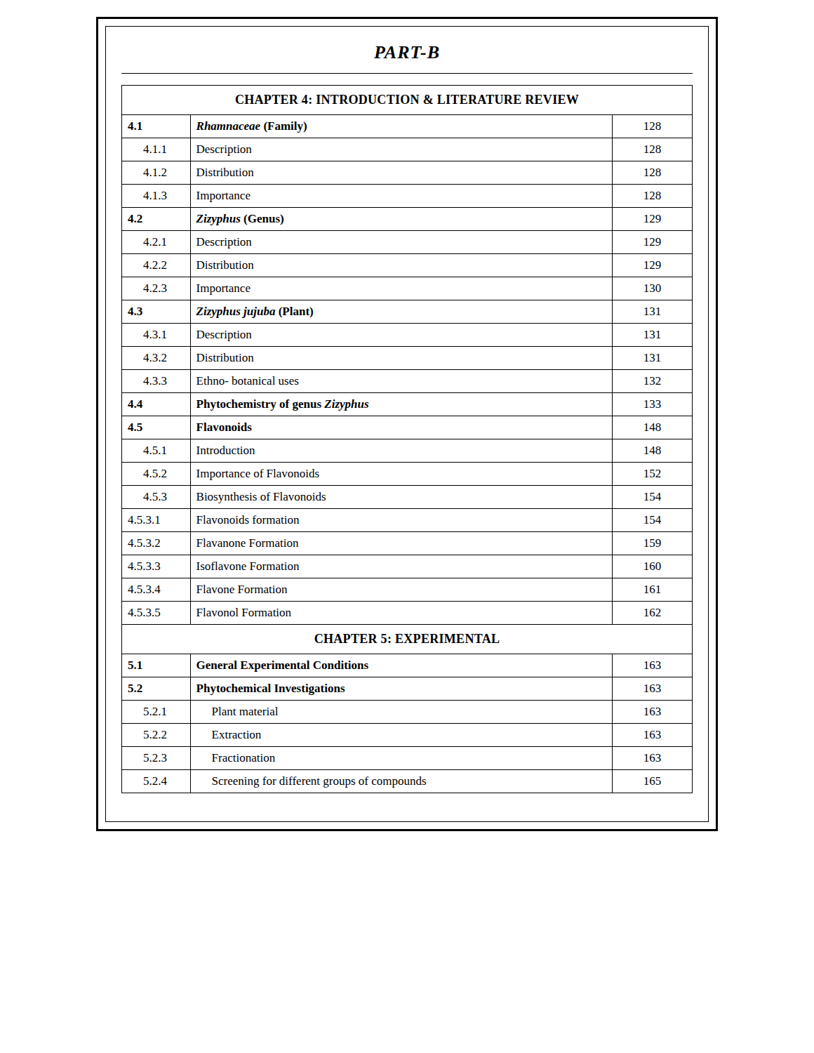PART-B
| CHAPTER 4: INTRODUCTION & LITERATURE REVIEW |
| 4.1 | Rhamnaceae (Family) | 128 |
| 4.1.1 | Description | 128 |
| 4.1.2 | Distribution | 128 |
| 4.1.3 | Importance | 128 |
| 4.2 | Zizyphus (Genus) | 129 |
| 4.2.1 | Description | 129 |
| 4.2.2 | Distribution | 129 |
| 4.2.3 | Importance | 130 |
| 4.3 | Zizyphus jujuba (Plant) | 131 |
| 4.3.1 | Description | 131 |
| 4.3.2 | Distribution | 131 |
| 4.3.3 | Ethno- botanical uses | 132 |
| 4.4 | Phytochemistry of genus Zizyphus | 133 |
| 4.5 | Flavonoids | 148 |
| 4.5.1 | Introduction | 148 |
| 4.5.2 | Importance of Flavonoids | 152 |
| 4.5.3 | Biosynthesis of Flavonoids | 154 |
| 4.5.3.1 | Flavonoids formation | 154 |
| 4.5.3.2 | Flavanone Formation | 159 |
| 4.5.3.3 | Isoflavone Formation | 160 |
| 4.5.3.4 | Flavone Formation | 161 |
| 4.5.3.5 | Flavonol Formation | 162 |
| CHAPTER 5: EXPERIMENTAL |
| 5.1 | General Experimental Conditions | 163 |
| 5.2 | Phytochemical Investigations | 163 |
| 5.2.1 | Plant material | 163 |
| 5.2.2 | Extraction | 163 |
| 5.2.3 | Fractionation | 163 |
| 5.2.4 | Screening for different groups of compounds | 165 |